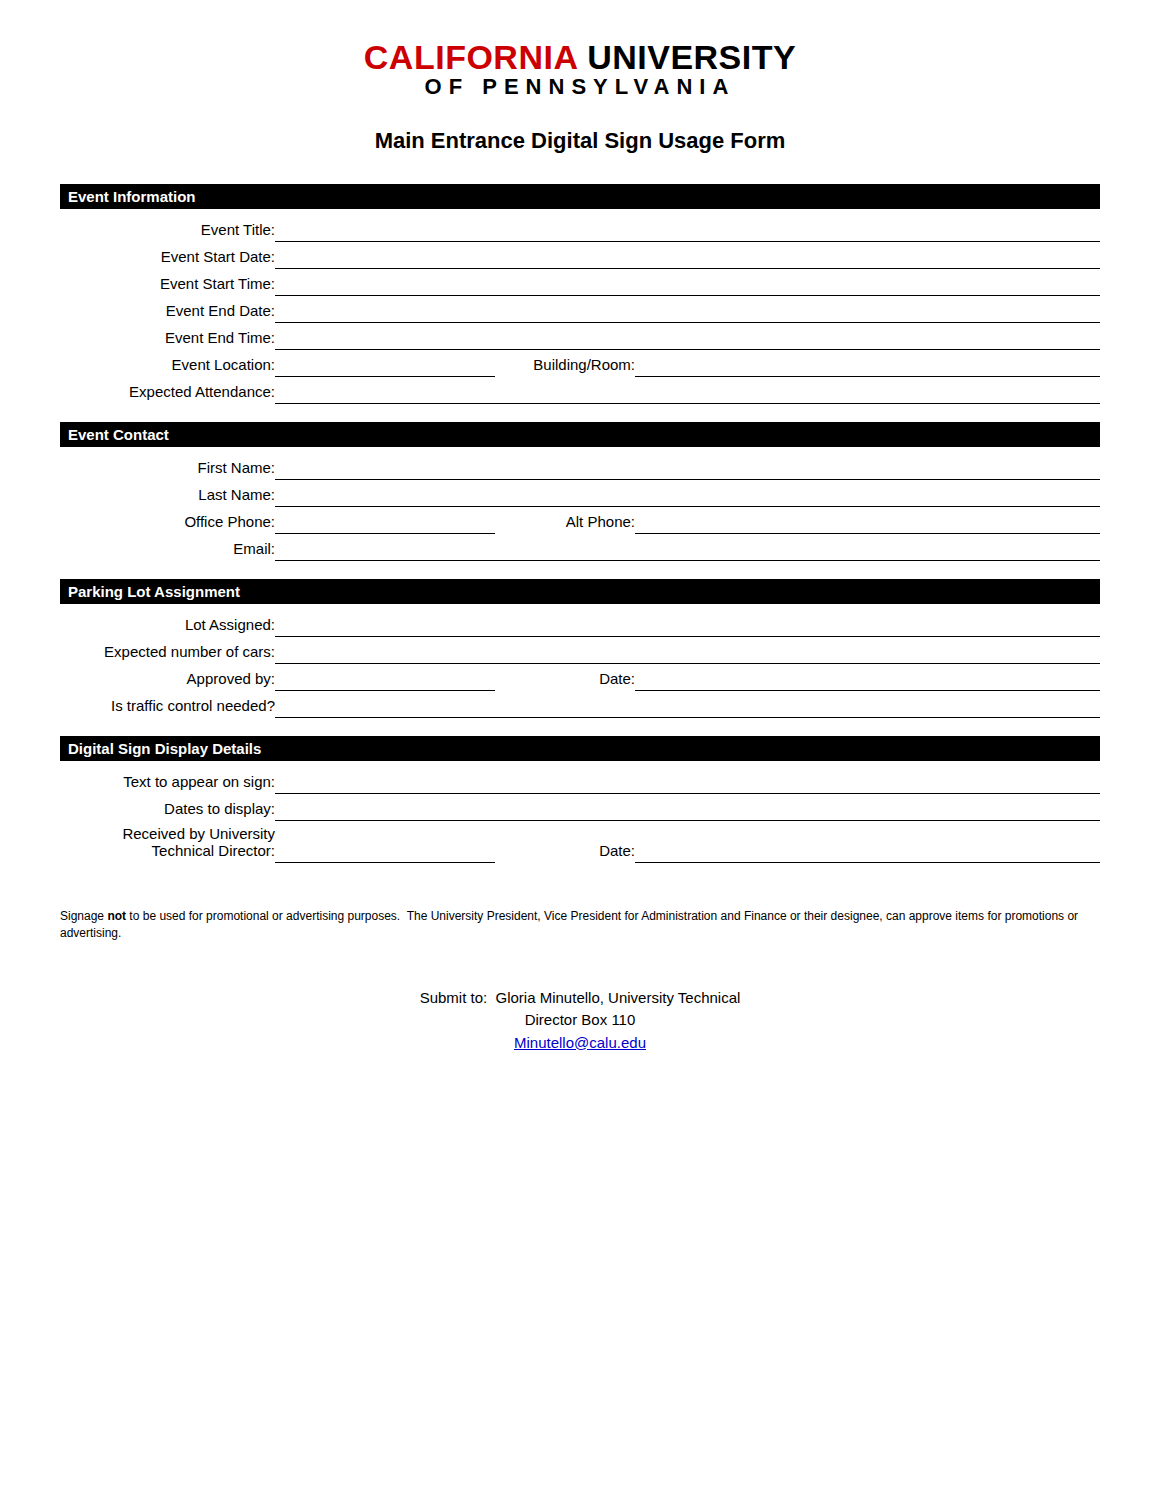CALIFORNIA UNIVERSITY
OF PENNSYLVANIA
Main Entrance Digital Sign Usage Form
Event Information
| Event Title: | |
| Event Start Date: | |
| Event Start Time: | |
| Event End Date: | |
| Event End Time: | |
| Event Location: | | Building/Room: | |
| Expected Attendance: | |
Event Contact
| First Name: | |
| Last Name: | |
| Office Phone: | | Alt Phone: | |
| Email: | |
Parking Lot Assignment
| Lot Assigned: | |
| Expected number of cars: | |
| Approved by: | | Date: | |
| Is traffic control needed? | |
Digital Sign Display Details
| Text to appear on sign: | |
| Dates to display: | |
| Received by University Technical Director: | | Date: | |
Signage not to be used for promotional or advertising purposes. The University President, Vice President for Administration and Finance or their designee, can approve items for promotions or advertising.
Submit to: Gloria Minutello, University Technical
Director Box 110
Minutello@calu.edu